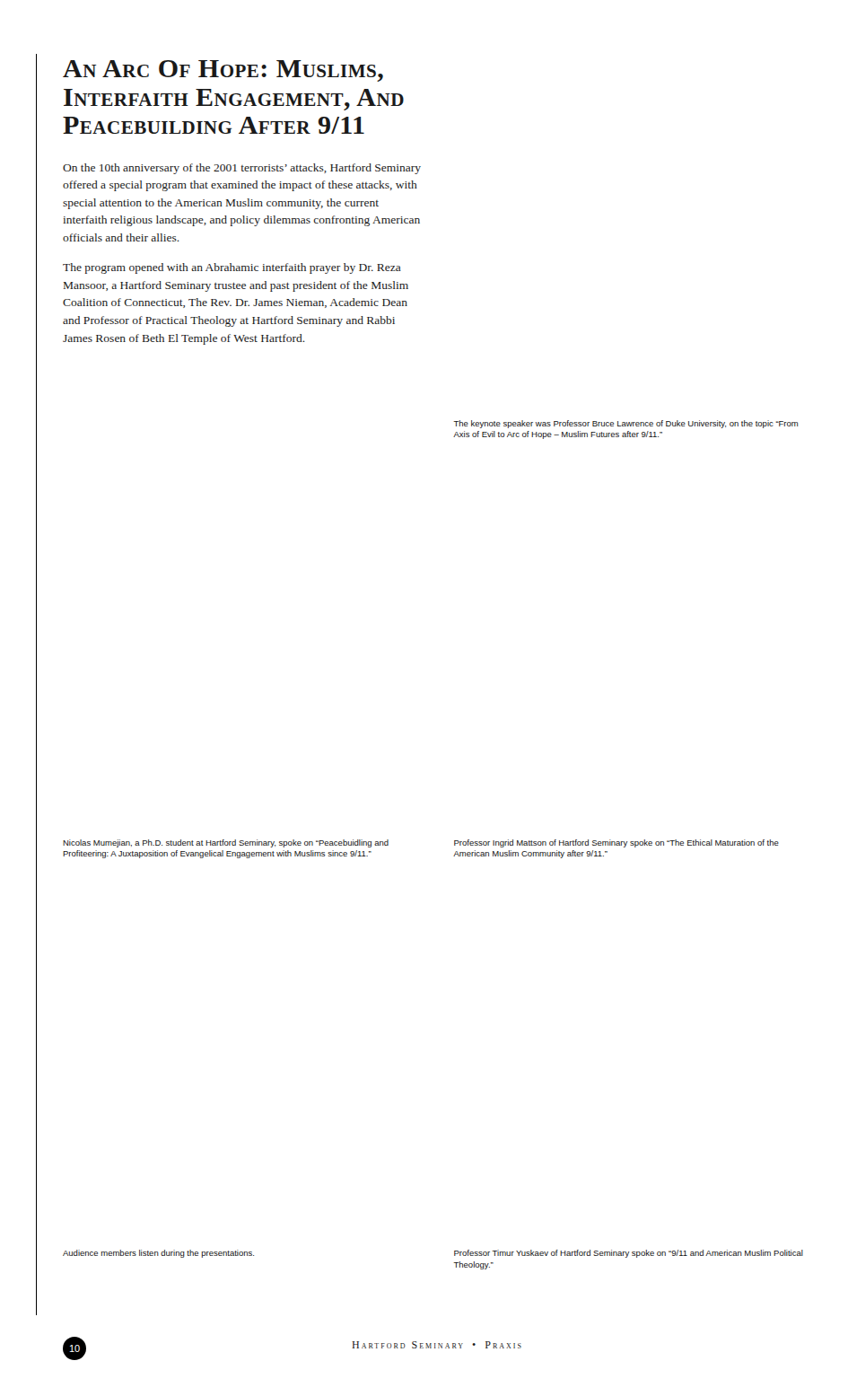An Arc of Hope: Muslims, Interfaith Engagement, and Peacebuilding After 9/11
On the 10th anniversary of the 2001 terrorists’ attacks, Hartford Seminary offered a special program that examined the impact of these attacks, with special attention to the American Muslim community, the current interfaith religious landscape, and policy dilemmas confronting American officials and their allies.
The program opened with an Abrahamic interfaith prayer by Dr. Reza Mansoor, a Hartford Seminary trustee and past president of the Muslim Coalition of Connecticut, The Rev. Dr. James Nieman, Academic Dean and Professor of Practical Theology at Hartford Seminary and Rabbi James Rosen of Beth El Temple of West Hartford.
The keynote speaker was Professor Bruce Lawrence of Duke University, on the topic “From Axis of Evil to Arc of Hope – Muslim Futures after 9/11.”
Nicolas Mumejian, a Ph.D. student at Hartford Seminary, spoke on “Peacebuidling and Profiteering: A Juxtaposition of Evangelical Engagement with Muslims since 9/11.”
Audience members listen during the presentations.
Professor Ingrid Mattson of Hartford Seminary spoke on “The Ethical Maturation of the American Muslim Community after 9/11.”
Professor Timur Yuskaev of Hartford Seminary spoke on “9/11 and American Muslim Political Theology.”
10
Hartford Seminary•Praxis